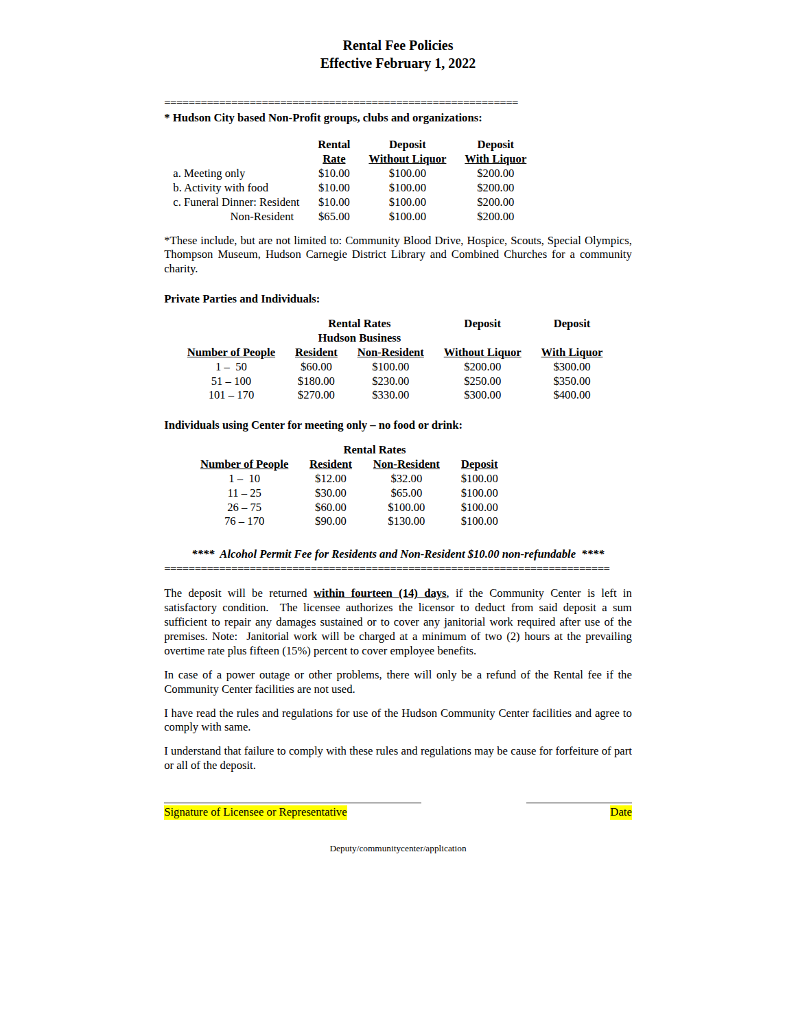Rental Fee Policies
Effective February 1, 2022
==========================================================
* Hudson City based Non-Profit groups, clubs and organizations:
| | Rental | Deposit | Deposit |
| | Rate | Without Liquor | With Liquor |
| a. Meeting only | $10.00 | $100.00 | $200.00 |
| b. Activity with food | $10.00 | $100.00 | $200.00 |
| c. Funeral Dinner: Resident | $10.00 | $100.00 | $200.00 |
| Non-Resident | $65.00 | $100.00 | $200.00 |
*These include, but are not limited to: Community Blood Drive, Hospice, Scouts, Special Olympics, Thompson Museum, Hudson Carnegie District Library and Combined Churches for a community charity.
Private Parties and Individuals:
| | Rental Rates | Deposit | Deposit |
| | Hudson Business | | |
| Number of People | Resident | Non-Resident | Without Liquor | With Liquor |
| 1 – 50 | $60.00 | $100.00 | $200.00 | $300.00 |
| 51 – 100 | $180.00 | $230.00 | $250.00 | $350.00 |
| 101 – 170 | $270.00 | $330.00 | $300.00 | $400.00 |
Individuals using Center for meeting only – no food or drink:
| | Rental Rates | |
| Number of People | Resident | Non-Resident | Deposit |
| 1 – 10 | $12.00 | $32.00 | $100.00 |
| 11 – 25 | $30.00 | $65.00 | $100.00 |
| 26 – 75 | $60.00 | $100.00 | $100.00 |
| 76 – 170 | $90.00 | $130.00 | $100.00 |
**** Alcohol Permit Fee for Residents and Non-Resident $10.00 non-refundable ****
=========================================================================
The deposit will be returned within fourteen (14) days, if the Community Center is left in satisfactory condition. The licensee authorizes the licensor to deduct from said deposit a sum sufficient to repair any damages sustained or to cover any janitorial work required after use of the premises. Note: Janitorial work will be charged at a minimum of two (2) hours at the prevailing overtime rate plus fifteen (15%) percent to cover employee benefits.
In case of a power outage or other problems, there will only be a refund of the Rental fee if the Community Center facilities are not used.
I have read the rules and regulations for use of the Hudson Community Center facilities and agree to comply with same.
I understand that failure to comply with these rules and regulations may be cause for forfeiture of part or all of the deposit.
Signature of Licensee or Representative Date
Deputy/communitycenter/application